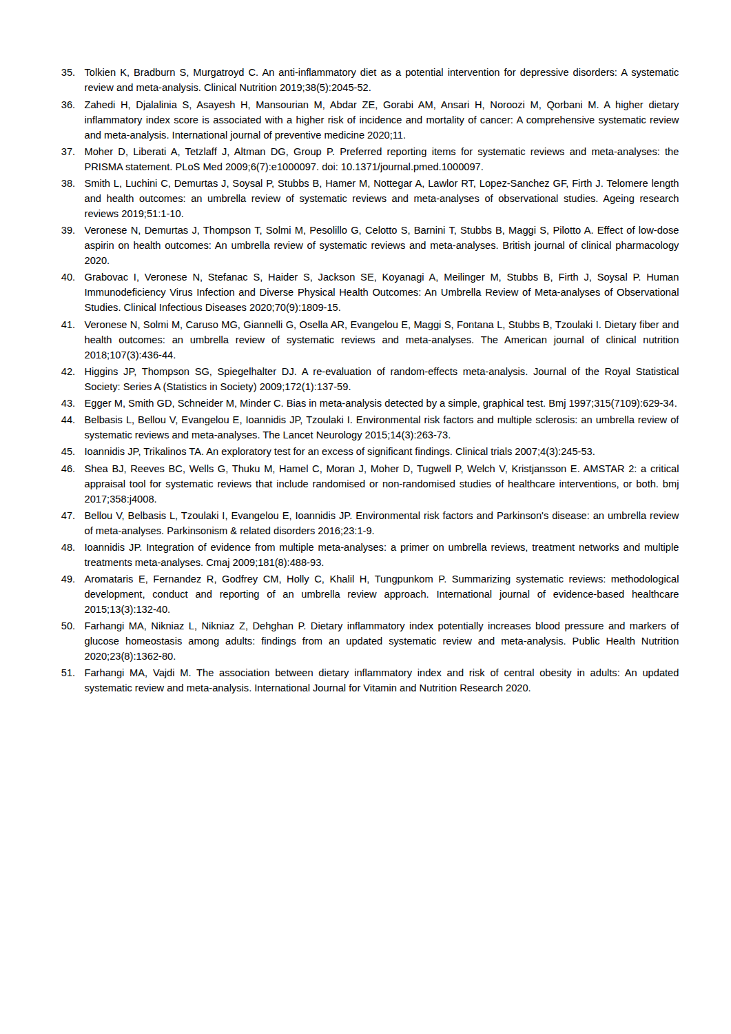Tolkien K, Bradburn S, Murgatroyd C. An anti-inflammatory diet as a potential intervention for depressive disorders: A systematic review and meta-analysis. Clinical Nutrition 2019;38(5):2045-52.
Zahedi H, Djalalinia S, Asayesh H, Mansourian M, Abdar ZE, Gorabi AM, Ansari H, Noroozi M, Qorbani M. A higher dietary inflammatory index score is associated with a higher risk of incidence and mortality of cancer: A comprehensive systematic review and meta-analysis. International journal of preventive medicine 2020;11.
Moher D, Liberati A, Tetzlaff J, Altman DG, Group P. Preferred reporting items for systematic reviews and meta-analyses: the PRISMA statement. PLoS Med 2009;6(7):e1000097. doi: 10.1371/journal.pmed.1000097.
Smith L, Luchini C, Demurtas J, Soysal P, Stubbs B, Hamer M, Nottegar A, Lawlor RT, Lopez-Sanchez GF, Firth J. Telomere length and health outcomes: an umbrella review of systematic reviews and meta-analyses of observational studies. Ageing research reviews 2019;51:1-10.
Veronese N, Demurtas J, Thompson T, Solmi M, Pesolillo G, Celotto S, Barnini T, Stubbs B, Maggi S, Pilotto A. Effect of low-dose aspirin on health outcomes: An umbrella review of systematic reviews and meta-analyses. British journal of clinical pharmacology 2020.
Grabovac I, Veronese N, Stefanac S, Haider S, Jackson SE, Koyanagi A, Meilinger M, Stubbs B, Firth J, Soysal P. Human Immunodeficiency Virus Infection and Diverse Physical Health Outcomes: An Umbrella Review of Meta-analyses of Observational Studies. Clinical Infectious Diseases 2020;70(9):1809-15.
Veronese N, Solmi M, Caruso MG, Giannelli G, Osella AR, Evangelou E, Maggi S, Fontana L, Stubbs B, Tzoulaki I. Dietary fiber and health outcomes: an umbrella review of systematic reviews and meta-analyses. The American journal of clinical nutrition 2018;107(3):436-44.
Higgins JP, Thompson SG, Spiegelhalter DJ. A re-evaluation of random-effects meta-analysis. Journal of the Royal Statistical Society: Series A (Statistics in Society) 2009;172(1):137-59.
Egger M, Smith GD, Schneider M, Minder C. Bias in meta-analysis detected by a simple, graphical test. Bmj 1997;315(7109):629-34.
Belbasis L, Bellou V, Evangelou E, Ioannidis JP, Tzoulaki I. Environmental risk factors and multiple sclerosis: an umbrella review of systematic reviews and meta-analyses. The Lancet Neurology 2015;14(3):263-73.
Ioannidis JP, Trikalinos TA. An exploratory test for an excess of significant findings. Clinical trials 2007;4(3):245-53.
Shea BJ, Reeves BC, Wells G, Thuku M, Hamel C, Moran J, Moher D, Tugwell P, Welch V, Kristjansson E. AMSTAR 2: a critical appraisal tool for systematic reviews that include randomised or non-randomised studies of healthcare interventions, or both. bmj 2017;358:j4008.
Bellou V, Belbasis L, Tzoulaki I, Evangelou E, Ioannidis JP. Environmental risk factors and Parkinson's disease: an umbrella review of meta-analyses. Parkinsonism & related disorders 2016;23:1-9.
Ioannidis JP. Integration of evidence from multiple meta-analyses: a primer on umbrella reviews, treatment networks and multiple treatments meta-analyses. Cmaj 2009;181(8):488-93.
Aromataris E, Fernandez R, Godfrey CM, Holly C, Khalil H, Tungpunkom P. Summarizing systematic reviews: methodological development, conduct and reporting of an umbrella review approach. International journal of evidence-based healthcare 2015;13(3):132-40.
Farhangi MA, Nikniaz L, Nikniaz Z, Dehghan P. Dietary inflammatory index potentially increases blood pressure and markers of glucose homeostasis among adults: findings from an updated systematic review and meta-analysis. Public Health Nutrition 2020;23(8):1362-80.
Farhangi MA, Vajdi M. The association between dietary inflammatory index and risk of central obesity in adults: An updated systematic review and meta-analysis. International Journal for Vitamin and Nutrition Research 2020.